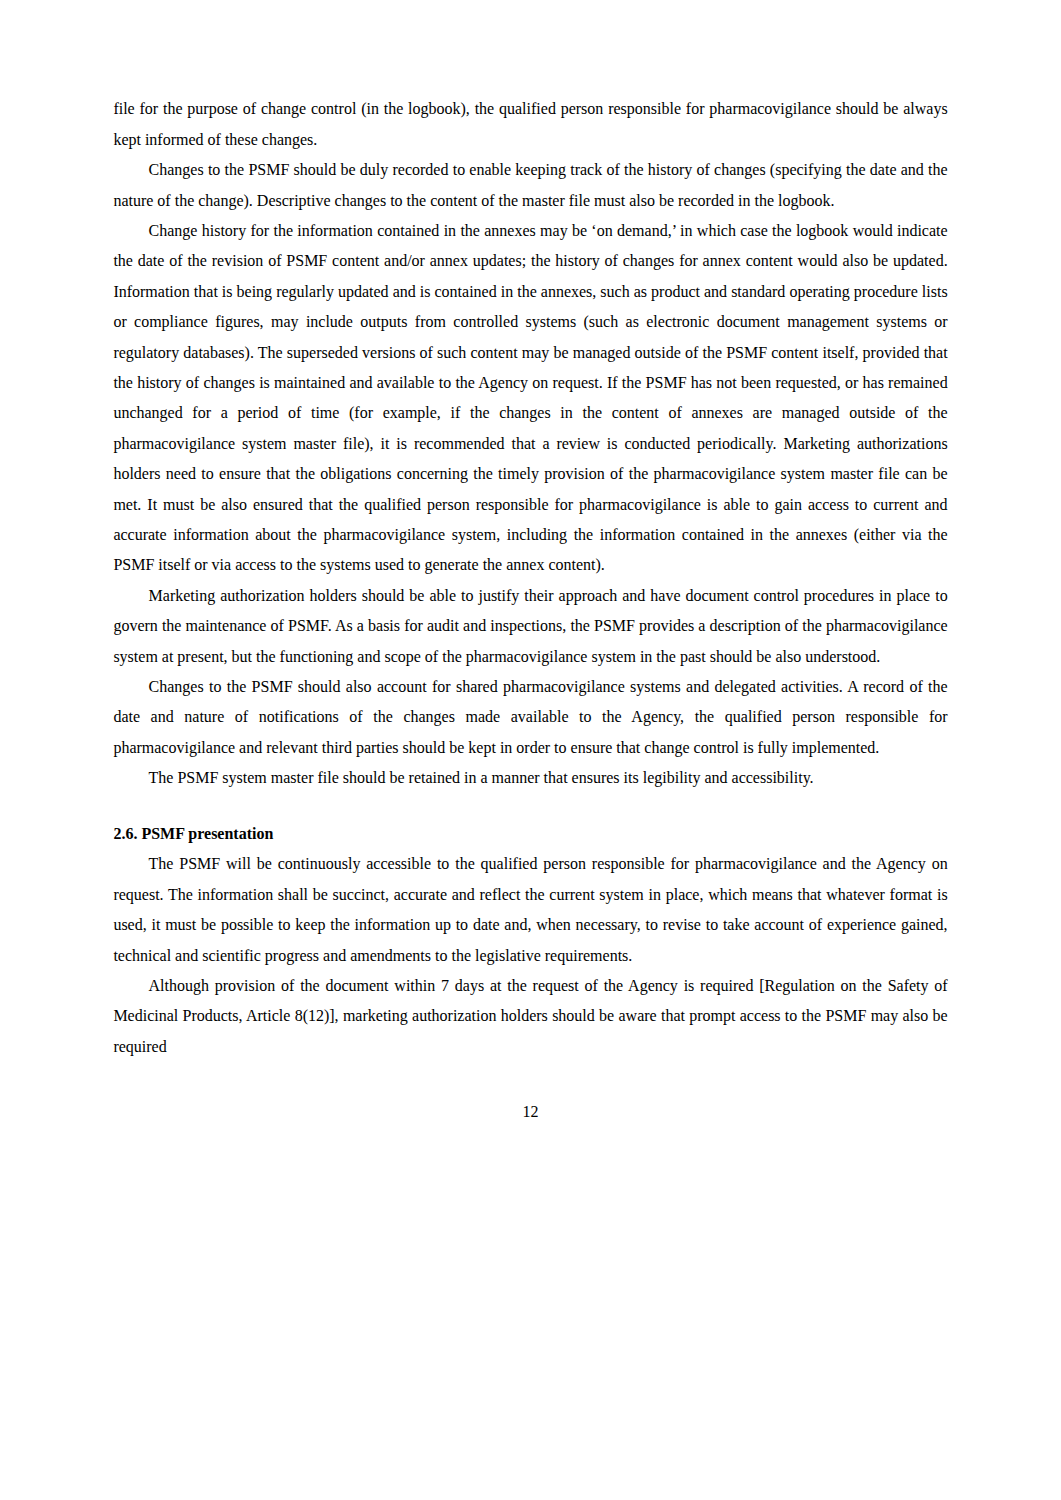file for the purpose of change control (in the logbook), the qualified person responsible for pharmacovigilance should be always kept informed of these changes.
Changes to the PSMF should be duly recorded to enable keeping track of the history of changes (specifying the date and the nature of the change). Descriptive changes to the content of the master file must also be recorded in the logbook.
Change history for the information contained in the annexes may be ‘on demand,’ in which case the logbook would indicate the date of the revision of PSMF content and/or annex updates; the history of changes for annex content would also be updated. Information that is being regularly updated and is contained in the annexes, such as product and standard operating procedure lists or compliance figures, may include outputs from controlled systems (such as electronic document management systems or regulatory databases). The superseded versions of such content may be managed outside of the PSMF content itself, provided that the history of changes is maintained and available to the Agency on request. If the PSMF has not been requested, or has remained unchanged for a period of time (for example, if the changes in the content of annexes are managed outside of the pharmacovigilance system master file), it is recommended that a review is conducted periodically. Marketing authorizations holders need to ensure that the obligations concerning the timely provision of the pharmacovigilance system master file can be met. It must be also ensured that the qualified person responsible for pharmacovigilance is able to gain access to current and accurate information about the pharmacovigilance system, including the information contained in the annexes (either via the PSMF itself or via access to the systems used to generate the annex content).
Marketing authorization holders should be able to justify their approach and have document control procedures in place to govern the maintenance of PSMF. As a basis for audit and inspections, the PSMF provides a description of the pharmacovigilance system at present, but the functioning and scope of the pharmacovigilance system in the past should be also understood.
Changes to the PSMF should also account for shared pharmacovigilance systems and delegated activities. A record of the date and nature of notifications of the changes made available to the Agency, the qualified person responsible for pharmacovigilance and relevant third parties should be kept in order to ensure that change control is fully implemented.
The PSMF system master file should be retained in a manner that ensures its legibility and accessibility.
2.6. PSMF presentation
The PSMF will be continuously accessible to the qualified person responsible for pharmacovigilance and the Agency on request. The information shall be succinct, accurate and reflect the current system in place, which means that whatever format is used, it must be possible to keep the information up to date and, when necessary, to revise to take account of experience gained, technical and scientific progress and amendments to the legislative requirements.
Although provision of the document within 7 days at the request of the Agency is required [Regulation on the Safety of Medicinal Products, Article 8(12)], marketing authorization holders should be aware that prompt access to the PSMF may also be required
12